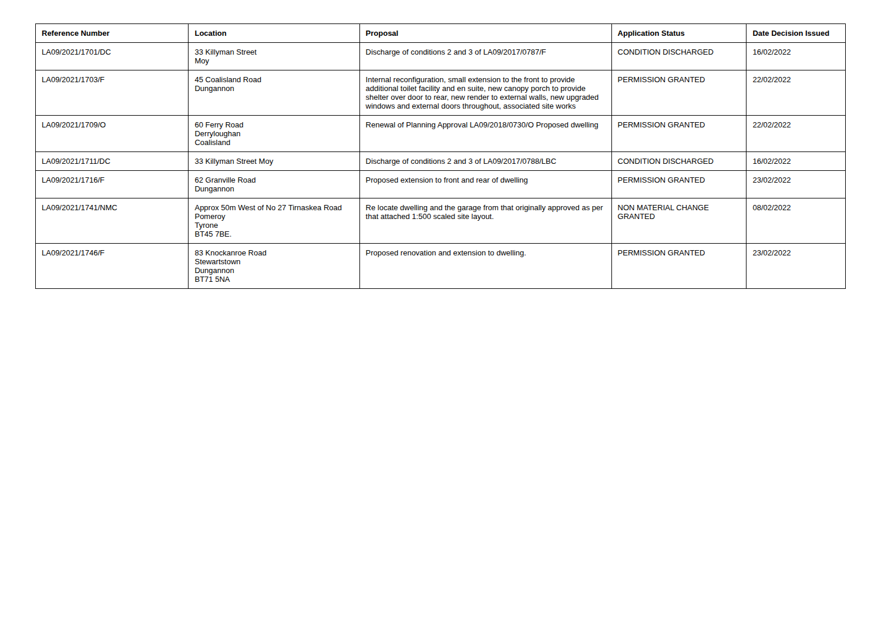| Reference Number | Location | Proposal | Application Status | Date Decision Issued |
| --- | --- | --- | --- | --- |
| LA09/2021/1701/DC | 33 Killyman Street Moy | Discharge of conditions 2 and 3 of LA09/2017/0787/F | CONDITION DISCHARGED | 16/02/2022 |
| LA09/2021/1703/F | 45 Coalisland Road Dungannon | Internal reconfiguration, small extension to the front to provide additional toilet facility and en suite, new canopy porch to provide shelter over door to rear, new render to external walls, new upgraded windows and external doors throughout, associated site works | PERMISSION GRANTED | 22/02/2022 |
| LA09/2021/1709/O | 60 Ferry Road Derryloughan Coalisland | Renewal of Planning Approval LA09/2018/0730/O Proposed dwelling | PERMISSION GRANTED | 22/02/2022 |
| LA09/2021/1711/DC | 33 Killyman Street Moy | Discharge of conditions 2 and 3 of LA09/2017/0788/LBC | CONDITION DISCHARGED | 16/02/2022 |
| LA09/2021/1716/F | 62 Granville Road Dungannon | Proposed extension to front and rear of dwelling | PERMISSION GRANTED | 23/02/2022 |
| LA09/2021/1741/NMC | Approx 50m West of No 27 Tirnaskea Road Pomeroy Tyrone BT45 7BE. | Re locate dwelling and the garage from that originally approved as per that attached 1:500 scaled site layout. | NON MATERIAL CHANGE GRANTED | 08/02/2022 |
| LA09/2021/1746/F | 83 Knockanroe Road Stewartstown Dungannon BT71 5NA | Proposed renovation and extension to dwelling. | PERMISSION GRANTED | 23/02/2022 |